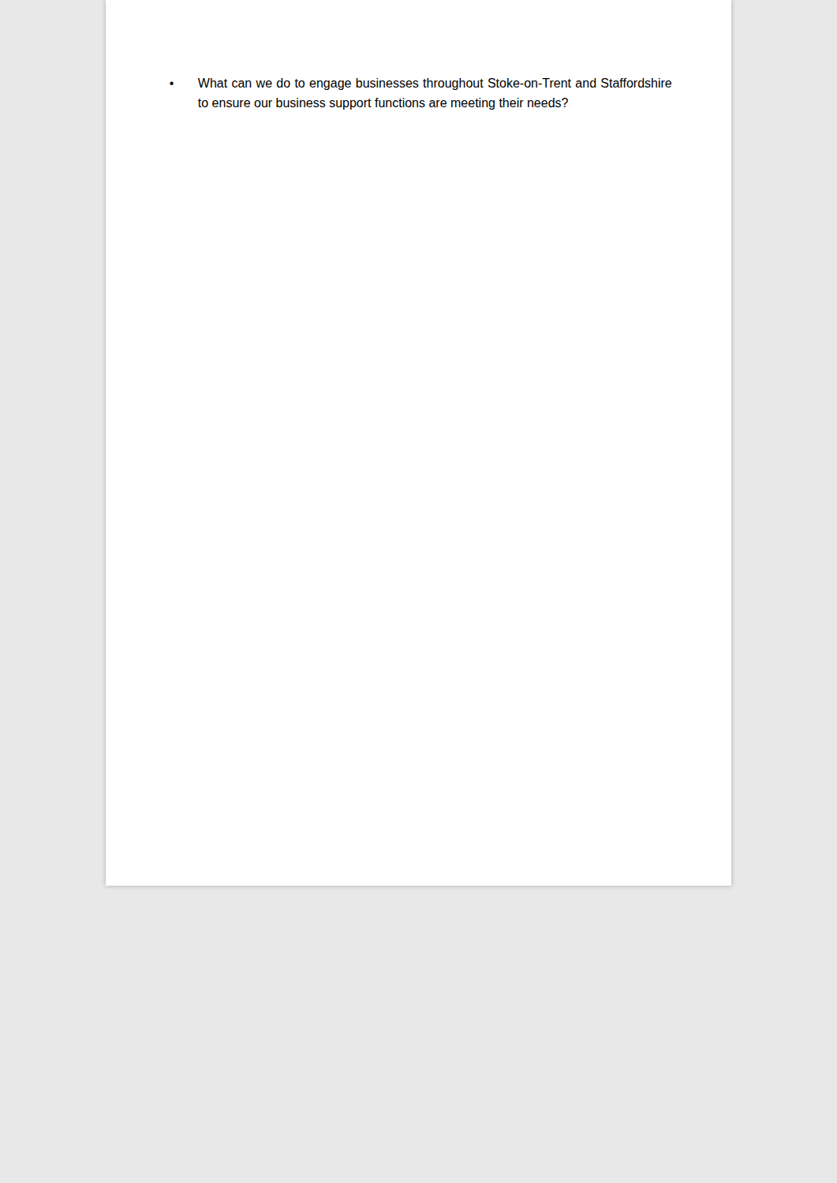What can we do to engage businesses throughout Stoke-on-Trent and Staffordshire to ensure our business support functions are meeting their needs?